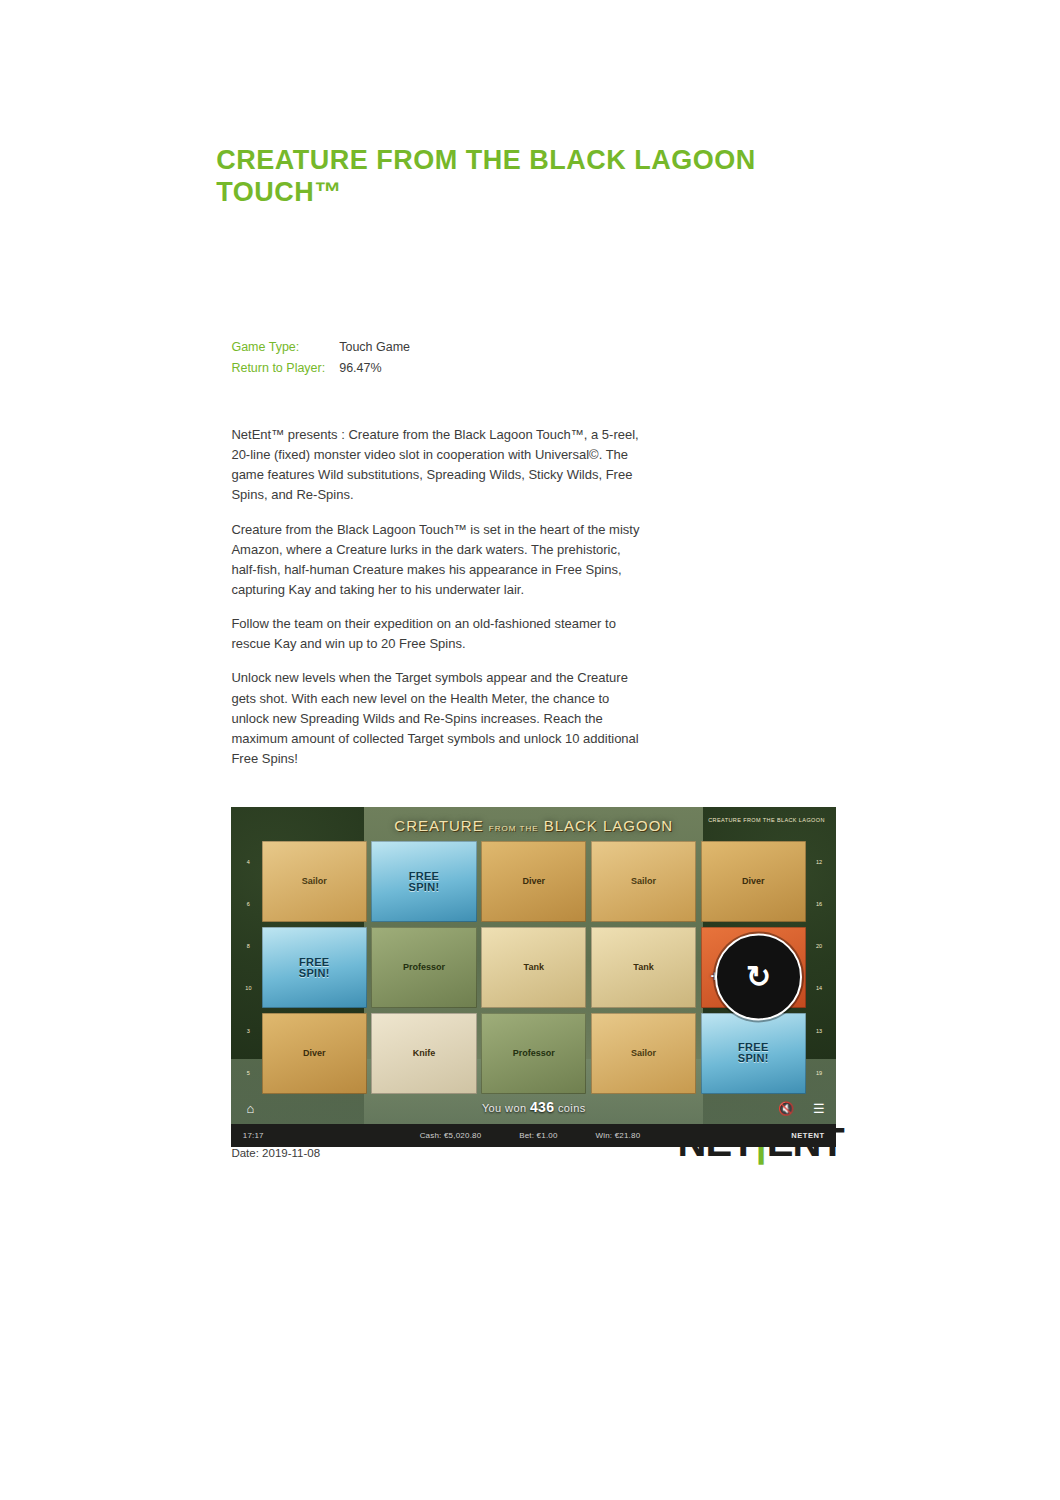Creature from the Black Lagoon Touch™
| Game Type: | Touch Game |
| Return to Player: | 96.47% |
NetEnt™ presents : Creature from the Black Lagoon Touch™, a 5-reel, 20-line (fixed) monster video slot in cooperation with Universal©. The game features Wild substitutions, Spreading Wilds, Sticky Wilds, Free Spins, and Re-Spins.
Creature from the Black Lagoon Touch™ is set in the heart of the misty Amazon, where a Creature lurks in the dark waters. The prehistoric, half-fish, half-human Creature makes his appearance in Free Spins, capturing Kay and taking her to his underwater lair.
Follow the team on their expedition on an old-fashioned steamer to rescue Kay and win up to 20 Free Spins.
Unlock new levels when the Target symbols appear and the Creature gets shot. With each new level on the Health Meter, the chance to unlock new Spreading Wilds and Re-Spins increases. Reach the maximum amount of collected Target symbols and unlock 10 additional Free Spins!
CREATURE FROM THE BLACK LAGOON
Creature from the Black Lagoon
4681035
121620141319
Sailor
FREE
SPIN!
Diver
Sailor
Diver
FREE
SPIN!
Professor
Tank
Tank
Kay
Diver
Knife
Professor
Sailor
FREE
SPIN!
+
↻
You won 436 coins
⌂
🔇 ☰
17:17
Cash: €5,020.80 Bet: €1.00 Win: €21.80
NETENT
Game Sheet Version: 1.0
Date: 2019-11-08
NET|ENT